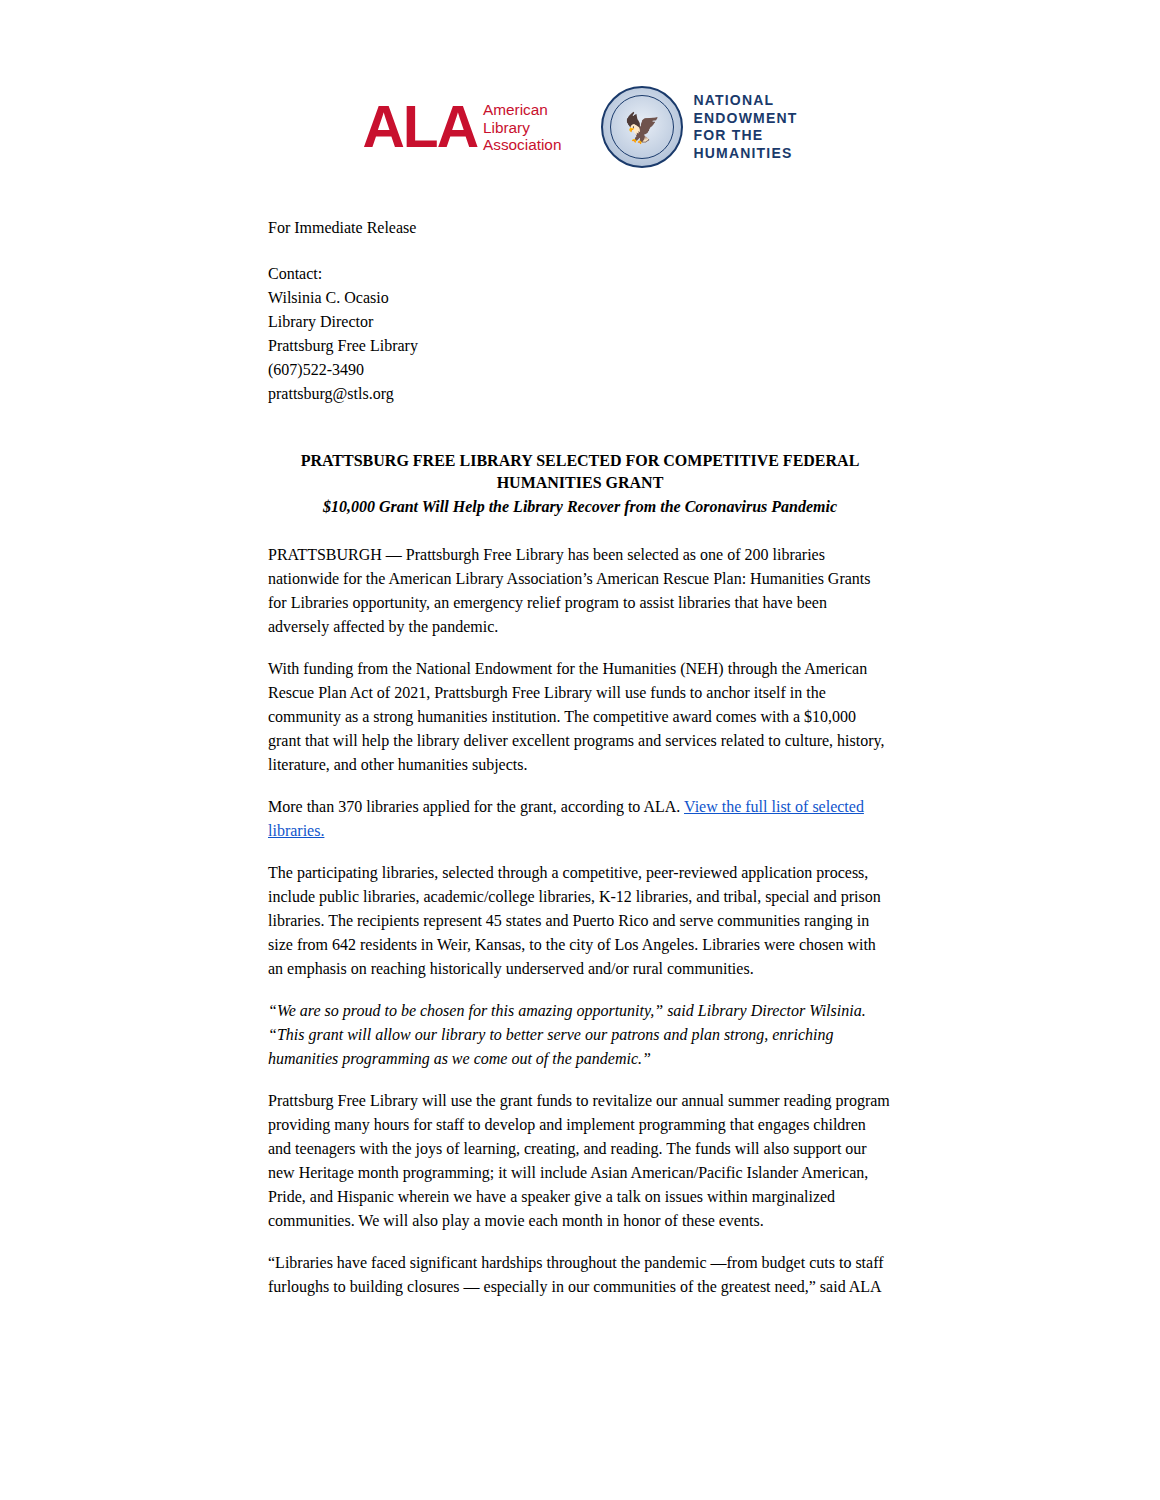ALA
American
Library
Association
🦅
NATIONAL
ENDOWMENT
FOR THE
HUMANITIES
For Immediate Release
Contact:
Wilsinia C. Ocasio
Library Director
Prattsburg Free Library
(607)522-3490
prattsburg@stls.org
Prattsburg Free Library Selected for Competitive Federal Humanities Grant
$10,000 Grant Will Help the Library Recover from the Coronavirus Pandemic
PRATTSBURGH — Prattsburgh Free Library has been selected as one of 200 libraries nationwide for the American Library Association’s American Rescue Plan: Humanities Grants for Libraries opportunity, an emergency relief program to assist libraries that have been adversely affected by the pandemic.
With funding from the National Endowment for the Humanities (NEH) through the American Rescue Plan Act of 2021, Prattsburgh Free Library will use funds to anchor itself in the community as a strong humanities institution. The competitive award comes with a $10,000 grant that will help the library deliver excellent programs and services related to culture, history, literature, and other humanities subjects.
More than 370 libraries applied for the grant, according to ALA. View the full list of selected libraries.
The participating libraries, selected through a competitive, peer-reviewed application process, include public libraries, academic/college libraries, K-12 libraries, and tribal, special and prison libraries. The recipients represent 45 states and Puerto Rico and serve communities ranging in size from 642 residents in Weir, Kansas, to the city of Los Angeles. Libraries were chosen with an emphasis on reaching historically underserved and/or rural communities.
“We are so proud to be chosen for this amazing opportunity,” said Library Director Wilsinia. “This grant will allow our library to better serve our patrons and plan strong, enriching humanities programming as we come out of the pandemic.”
Prattsburg Free Library will use the grant funds to revitalize our annual summer reading program providing many hours for staff to develop and implement programming that engages children and teenagers with the joys of learning, creating, and reading. The funds will also support our new Heritage month programming; it will include Asian American/Pacific Islander American, Pride, and Hispanic wherein we have a speaker give a talk on issues within marginalized communities. We will also play a movie each month in honor of these events.
“Libraries have faced significant hardships throughout the pandemic —from budget cuts to staff furloughs to building closures — especially in our communities of the greatest need,” said ALA